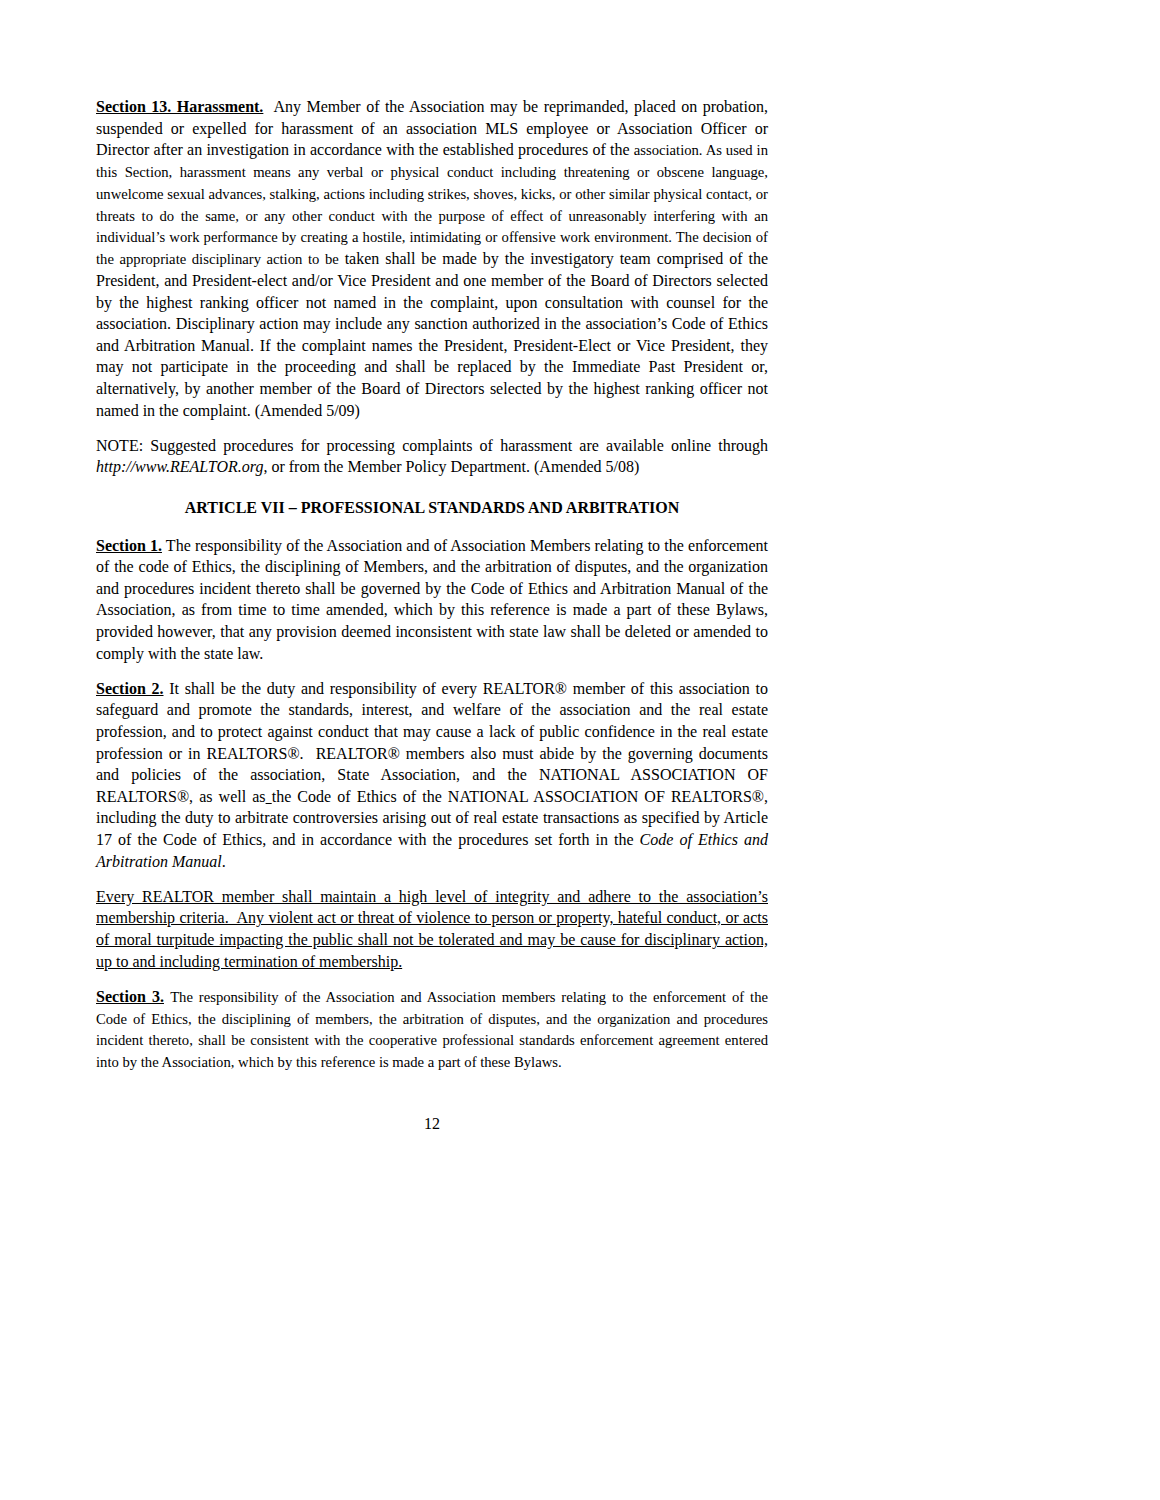Section 13. Harassment. Any Member of the Association may be reprimanded, placed on probation, suspended or expelled for harassment of an association MLS employee or Association Officer or Director after an investigation in accordance with the established procedures of the association. As used in this Section, harassment means any verbal or physical conduct including threatening or obscene language, unwelcome sexual advances, stalking, actions including strikes, shoves, kicks, or other similar physical contact, or threats to do the same, or any other conduct with the purpose of effect of unreasonably interfering with an individual’s work performance by creating a hostile, intimidating or offensive work environment. The decision of the appropriate disciplinary action to be taken shall be made by the investigatory team comprised of the President, and President-elect and/or Vice President and one member of the Board of Directors selected by the highest ranking officer not named in the complaint, upon consultation with counsel for the association. Disciplinary action may include any sanction authorized in the association’s Code of Ethics and Arbitration Manual. If the complaint names the President, President-Elect or Vice President, they may not participate in the proceeding and shall be replaced by the Immediate Past President or, alternatively, by another member of the Board of Directors selected by the highest ranking officer not named in the complaint. (Amended 5/09)
NOTE: Suggested procedures for processing complaints of harassment are available online through http://www.REALTOR.org, or from the Member Policy Department. (Amended 5/08)
ARTICLE VII – PROFESSIONAL STANDARDS AND ARBITRATION
Section 1. The responsibility of the Association and of Association Members relating to the enforcement of the code of Ethics, the disciplining of Members, and the arbitration of disputes, and the organization and procedures incident thereto shall be governed by the Code of Ethics and Arbitration Manual of the Association, as from time to time amended, which by this reference is made a part of these Bylaws, provided however, that any provision deemed inconsistent with state law shall be deleted or amended to comply with the state law.
Section 2. It shall be the duty and responsibility of every REALTOR® member of this association to safeguard and promote the standards, interest, and welfare of the association and the real estate profession, and to protect against conduct that may cause a lack of public confidence in the real estate profession or in REALTORS®. REALTOR® members also must abide by the governing documents and policies of the association, State Association, and the NATIONAL ASSOCIATION OF REALTORS®, as well as the Code of Ethics of the NATIONAL ASSOCIATION OF REALTORS®, including the duty to arbitrate controversies arising out of real estate transactions as specified by Article 17 of the Code of Ethics, and in accordance with the procedures set forth in the Code of Ethics and Arbitration Manual.
Every REALTOR member shall maintain a high level of integrity and adhere to the association’s membership criteria. Any violent act or threat of violence to person or property, hateful conduct, or acts of moral turpitude impacting the public shall not be tolerated and may be cause for disciplinary action, up to and including termination of membership.
Section 3. The responsibility of the Association and Association members relating to the enforcement of the Code of Ethics, the disciplining of members, the arbitration of disputes, and the organization and procedures incident thereto, shall be consistent with the cooperative professional standards enforcement agreement entered into by the Association, which by this reference is made a part of these Bylaws.
12